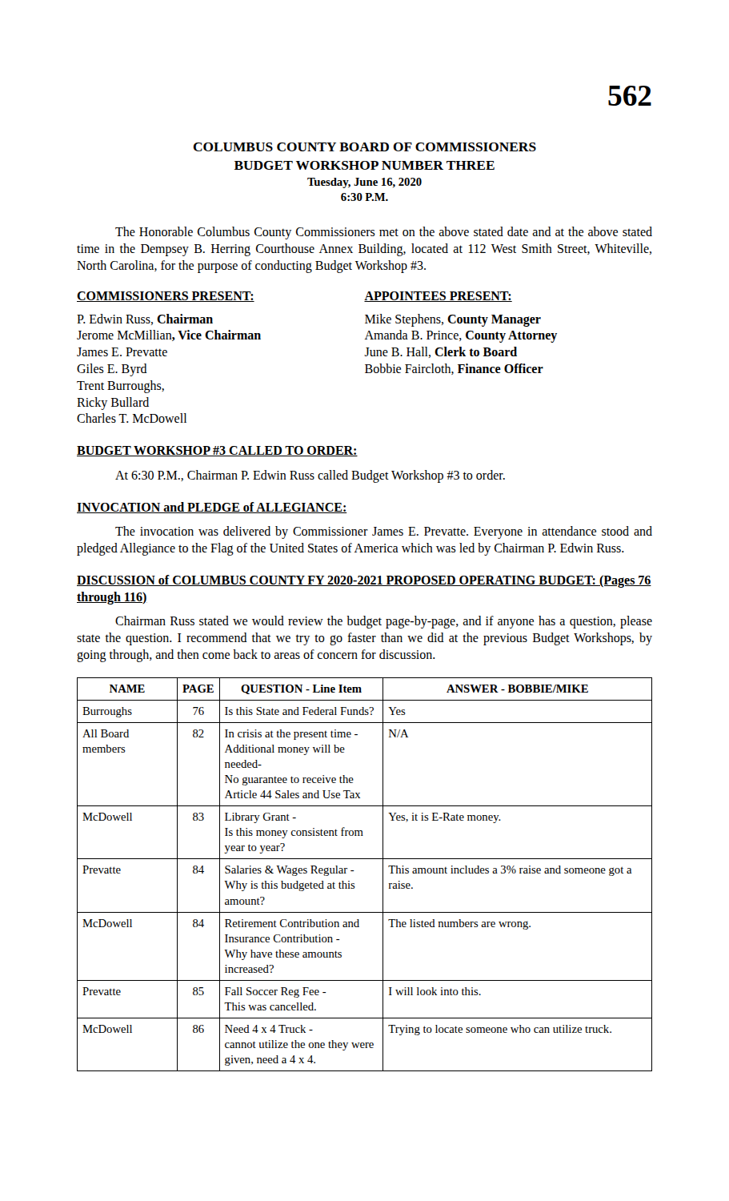562
COLUMBUS COUNTY BOARD OF COMMISSIONERS
BUDGET WORKSHOP NUMBER THREE
Tuesday, June 16, 2020
6:30 P.M.
The Honorable Columbus County Commissioners met on the above stated date and at the above stated time in the Dempsey B. Herring Courthouse Annex Building, located at 112 West Smith Street, Whiteville, North Carolina, for the purpose of conducting Budget Workshop #3.
| COMMISSIONERS PRESENT: | APPOINTEES PRESENT: |
| P. Edwin Russ, Chairman | Mike Stephens, County Manager |
| Jerome McMillian , Vice Chairman | Amanda B. Prince, County Attorney |
| James E. Prevatte | June B. Hall, Clerk to Board |
| Giles E. Byrd | Bobbie Faircloth, Finance Officer |
| Trent Burroughs, | |
| Ricky Bullard | |
| Charles T. McDowell | |
BUDGET WORKSHOP #3 CALLED TO ORDER:
At 6:30 P.M., Chairman P. Edwin Russ called Budget Workshop #3 to order.
INVOCATION and PLEDGE of ALLEGIANCE:
The invocation was delivered by Commissioner James E. Prevatte. Everyone in attendance stood and pledged Allegiance to the Flag of the United States of America which was led by Chairman P. Edwin Russ.
DISCUSSION of COLUMBUS COUNTY FY 2020-2021 PROPOSED OPERATING BUDGET: (Pages 76 through 116)
Chairman Russ stated we would review the budget page-by-page, and if anyone has a question, please state the question. I recommend that we try to go faster than we did at the previous Budget Workshops, by going through, and then come back to areas of concern for discussion.
| NAME | PAGE | QUESTION - Line Item | ANSWER - BOBBIE/MIKE |
| --- | --- | --- | --- |
| Burroughs | 76 | Is this State and Federal Funds? | Yes |
| All Board members | 82 | In crisis at the present time - Additional money will be needed- No guarantee to receive the Article 44 Sales and Use Tax | N/A |
| McDowell | 83 | Library Grant - Is this money consistent from year to year? | Yes, it is E-Rate money. |
| Prevatte | 84 | Salaries & Wages Regular - Why is this budgeted at this amount? | This amount includes a 3% raise and someone got a raise. |
| McDowell | 84 | Retirement Contribution and Insurance Contribution - Why have these amounts increased? | The listed numbers are wrong. |
| Prevatte | 85 | Fall Soccer Reg Fee - This was cancelled. | I will look into this. |
| McDowell | 86 | Need 4 x 4 Truck - cannot utilize the one they were given, need a 4 x 4. | Trying to locate someone who can utilize truck. |